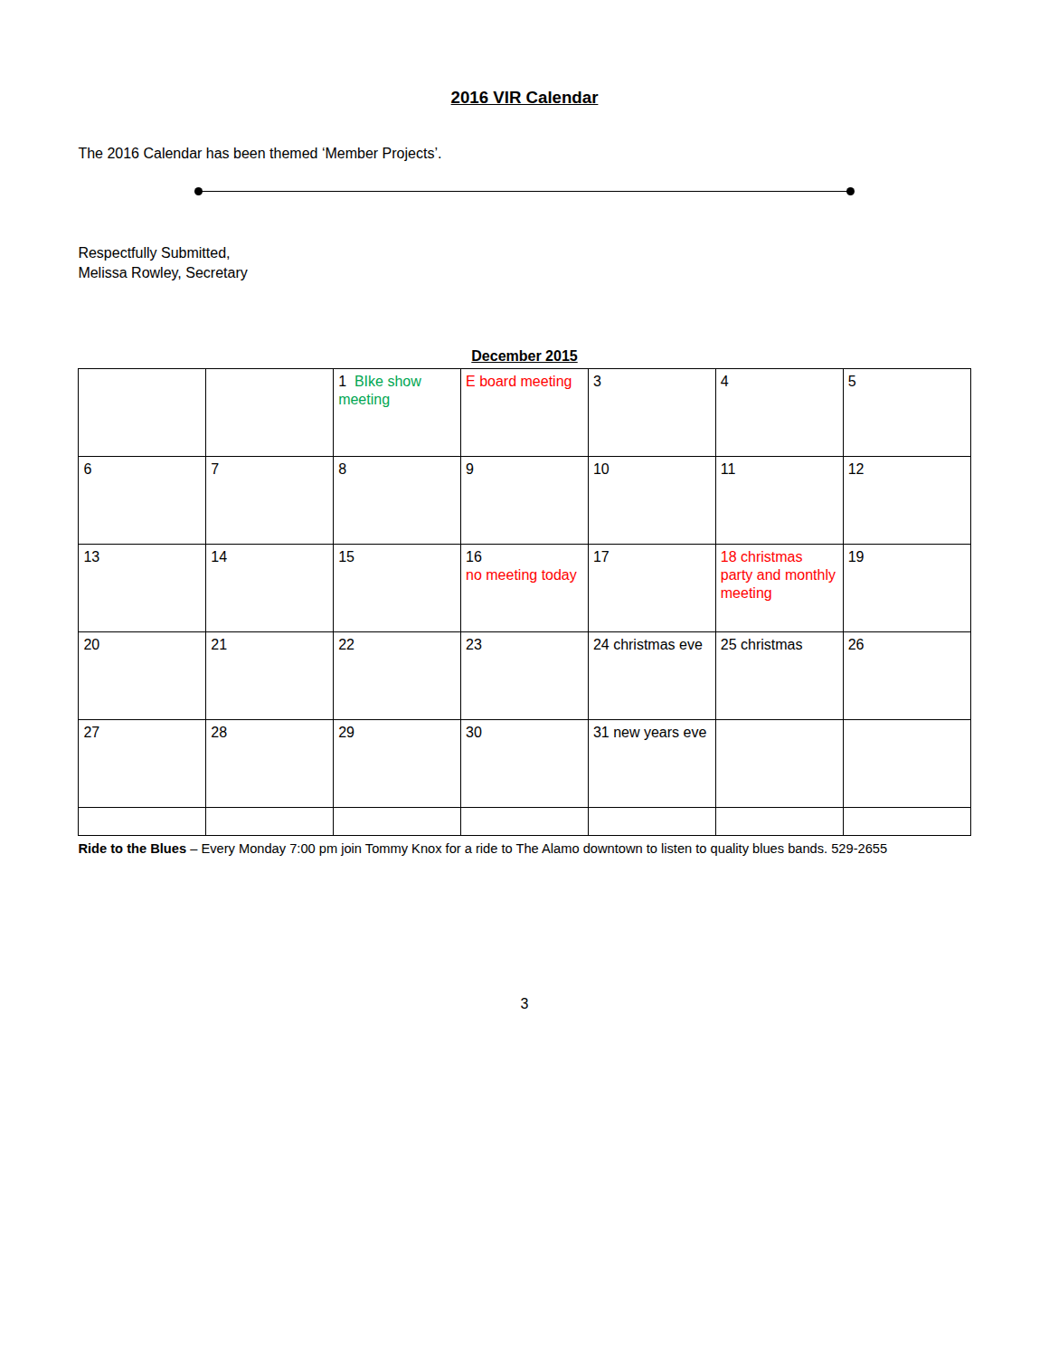2016 VIR Calendar
The 2016 Calendar has been themed ‘Member Projects’.
Respectfully Submitted,
Melissa Rowley, Secretary
December 2015
| | | 1 BIke show meeting | E board meeting | 3 | 4 | 5 |
| 6 | 7 | 8 | 9 | 10 | 11 | 12 |
| 13 | 14 | 15 | 16 no meeting today | 17 | 18 christmas party and monthly meeting | 19 |
| 20 | 21 | 22 | 23 | 24 christmas eve | 25 christmas | 26 |
| 27 | 28 | 29 | 30 | 31 new years eve | | |
Ride to the Blues – Every Monday 7:00 pm join Tommy Knox for a ride to The Alamo downtown to listen to quality blues bands. 529-2655
3